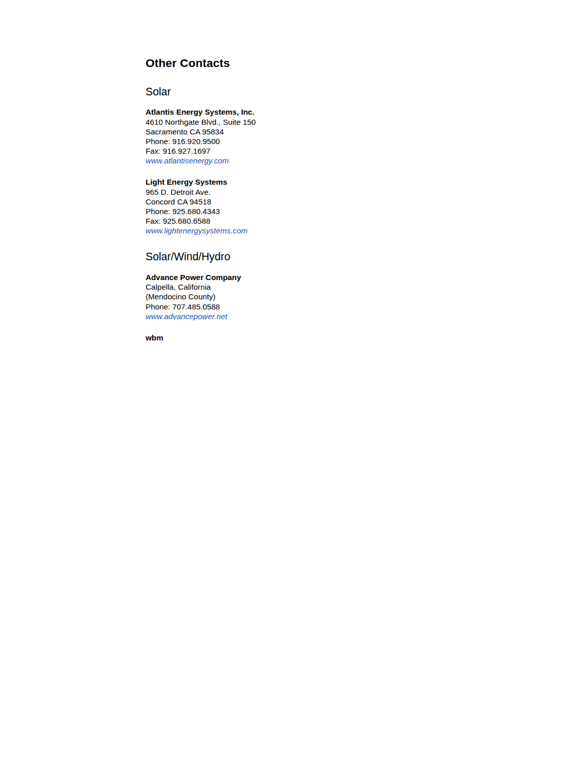Other Contacts
Solar
Atlantis Energy Systems, Inc.
4610 Northgate Blvd., Suite 150
Sacramento CA 95834
Phone: 916.920.9500
Fax: 916.927.1697
www.atlantisenergy.com
Light Energy Systems
965 D. Detroit Ave.
Concord CA 94518
Phone: 925.680.4343
Fax: 925.680.6588
www.lightenergysystems.com
Solar/Wind/Hydro
Advance Power Company
Calpella, California
(Mendocino County)
Phone: 707.485.0588
www.advancepower.net
wbm